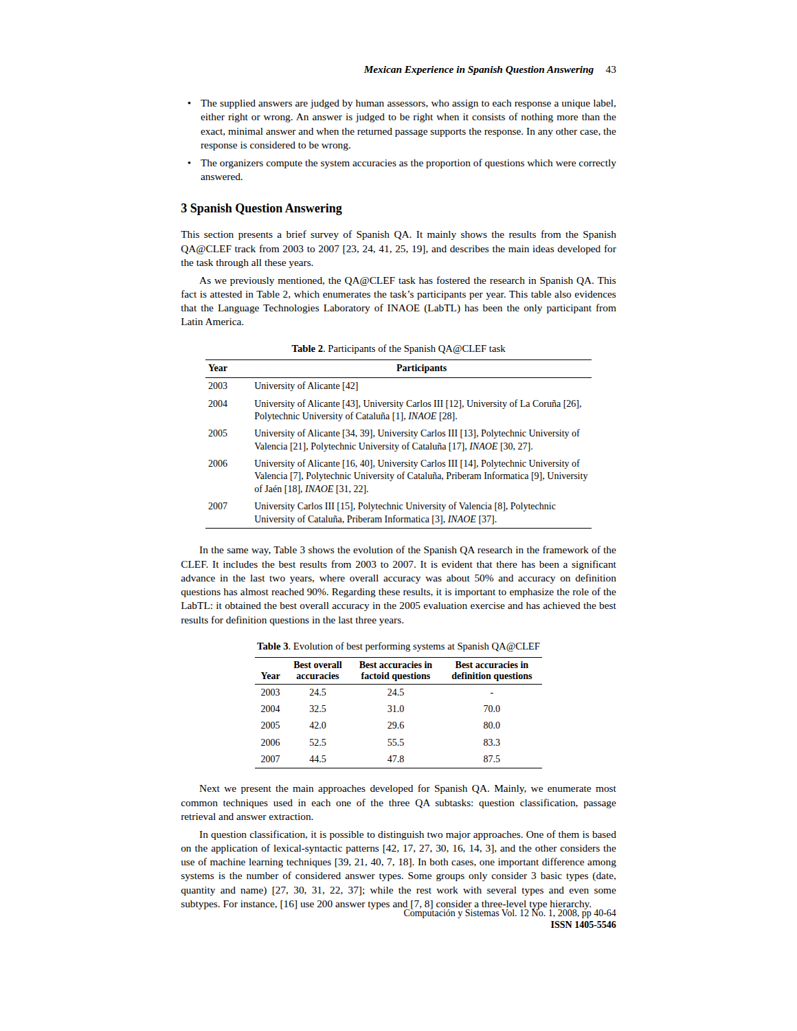Mexican Experience in Spanish Question Answering43
The supplied answers are judged by human assessors, who assign to each response a unique label, either right or wrong. An answer is judged to be right when it consists of nothing more than the exact, minimal answer and when the returned passage supports the response. In any other case, the response is considered to be wrong.
The organizers compute the system accuracies as the proportion of questions which were correctly answered.
3 Spanish Question Answering
This section presents a brief survey of Spanish QA. It mainly shows the results from the Spanish QA@CLEF track from 2003 to 2007 [23, 24, 41, 25, 19], and describes the main ideas developed for the task through all these years.
As we previously mentioned, the QA@CLEF task has fostered the research in Spanish QA. This fact is attested in Table 2, which enumerates the task’s participants per year. This table also evidences that the Language Technologies Laboratory of INAOE (LabTL) has been the only participant from Latin America.
Table 2. Participants of the Spanish QA@CLEF task
| Year | Participants |
| --- | --- |
| 2003 | University of Alicante [42] |
| 2004 | University of Alicante [43], University Carlos III [12], University of La Coruña [26], Polytechnic University of Cataluña [1], INAOE [28]. |
| 2005 | University of Alicante [34, 39], University Carlos III [13], Polytechnic University of Valencia [21], Polytechnic University of Cataluña [17], INAOE [30, 27]. |
| 2006 | University of Alicante [16, 40], University Carlos III [14], Polytechnic University of Valencia [7], Polytechnic University of Cataluña, Priberam Informatica [9], University of Jaén [18], INAOE [31, 22]. |
| 2007 | University Carlos III [15], Polytechnic University of Valencia [8], Polytechnic University of Cataluña, Priberam Informatica [3], INAOE [37]. |
In the same way, Table 3 shows the evolution of the Spanish QA research in the framework of the CLEF. It includes the best results from 2003 to 2007. It is evident that there has been a significant advance in the last two years, where overall accuracy was about 50% and accuracy on definition questions has almost reached 90%. Regarding these results, it is important to emphasize the role of the LabTL: it obtained the best overall accuracy in the 2005 evaluation exercise and has achieved the best results for definition questions in the last three years.
Table 3. Evolution of best performing systems at Spanish QA@CLEF
| Year | Best overall accuracies | Best accuracies in factoid questions | Best accuracies in definition questions |
| --- | --- | --- | --- |
| 2003 | 24.5 | 24.5 | - |
| 2004 | 32.5 | 31.0 | 70.0 |
| 2005 | 42.0 | 29.6 | 80.0 |
| 2006 | 52.5 | 55.5 | 83.3 |
| 2007 | 44.5 | 47.8 | 87.5 |
Next we present the main approaches developed for Spanish QA. Mainly, we enumerate most common techniques used in each one of the three QA subtasks: question classification, passage retrieval and answer extraction.
In question classification, it is possible to distinguish two major approaches. One of them is based on the application of lexical-syntactic patterns [42, 17, 27, 30, 16, 14, 3], and the other considers the use of machine learning techniques [39, 21, 40, 7, 18]. In both cases, one important difference among systems is the number of considered answer types. Some groups only consider 3 basic types (date, quantity and name) [27, 30, 31, 22, 37]; while the rest work with several types and even some subtypes. For instance, [16] use 200 answer types and [7, 8] consider a three-level type hierarchy.
Computación y Sistemas Vol. 12 No. 1, 2008, pp 40-64
ISSN 1405-5546